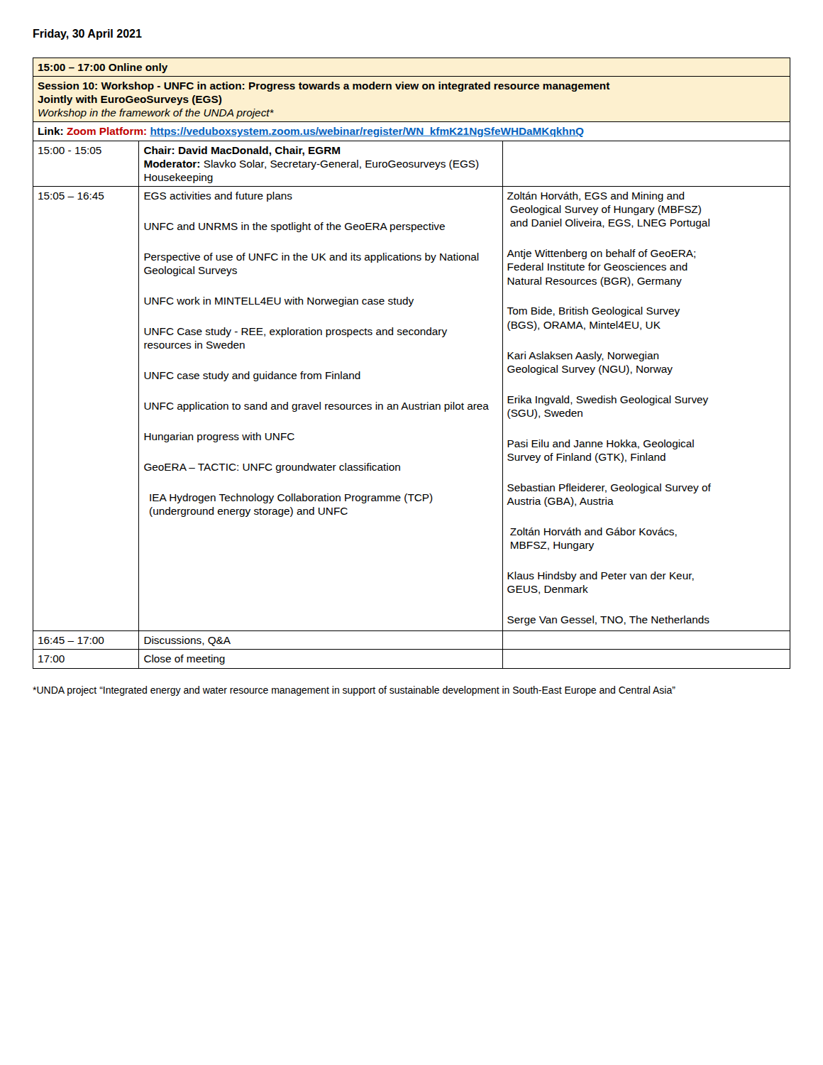Friday, 30 April 2021
| 15:00 – 17:00 Online only |
| Session 10: Workshop - UNFC in action: Progress towards a modern view on integrated resource management Jointly with EuroGeoSurveys (EGS) Workshop in the framework of the UNDA project* |
| Link: Zoom Platform: https://veduboxsystem.zoom.us/webinar/register/WN_kfmK21NgSfeWHDaMKqkhnQ |
| 15:00 - 15:05 | Chair: David MacDonald, Chair, EGRM Moderator: Slavko Solar, Secretary-General, EuroGeosurveys (EGS) Housekeeping | |
| 15:05 – 16:45 | EGS activities and future plans UNFC and UNRMS in the spotlight of the GeoERA perspective Perspective of use of UNFC in the UK and its applications by National Geological Surveys UNFC work in MINTELL4EU with Norwegian case study UNFC Case study - REE, exploration prospects and secondary resources in Sweden UNFC case study and guidance from Finland UNFC application to sand and gravel resources in an Austrian pilot area Hungarian progress with UNFC GeoERA – TACTIC: UNFC groundwater classification IEA Hydrogen Technology Collaboration Programme (TCP) (underground energy storage) and UNFC | Zoltán Horváth, EGS and Mining and Geological Survey of Hungary (MBFSZ) and Daniel Oliveira, EGS, LNEG Portugal Antje Wittenberg on behalf of GeoERA; Federal Institute for Geosciences and Natural Resources (BGR), Germany Tom Bide, British Geological Survey (BGS), ORAMA, Mintel4EU, UK Kari Aslaksen Aasly, Norwegian Geological Survey (NGU), Norway Erika Ingvald, Swedish Geological Survey (SGU), Sweden Pasi Eilu and Janne Hokka, Geological Survey of Finland (GTK), Finland Sebastian Pfleiderer, Geological Survey of Austria (GBA), Austria Zoltán Horváth and Gábor Kovács, MBFSZ, Hungary Klaus Hindsby and Peter van der Keur, GEUS, Denmark Serge Van Gessel, TNO, The Netherlands |
| 16:45 – 17:00 | Discussions, Q&A | |
| 17:00 | Close of meeting | |
*UNDA project “Integrated energy and water resource management in support of sustainable development in South-East Europe and Central Asia”